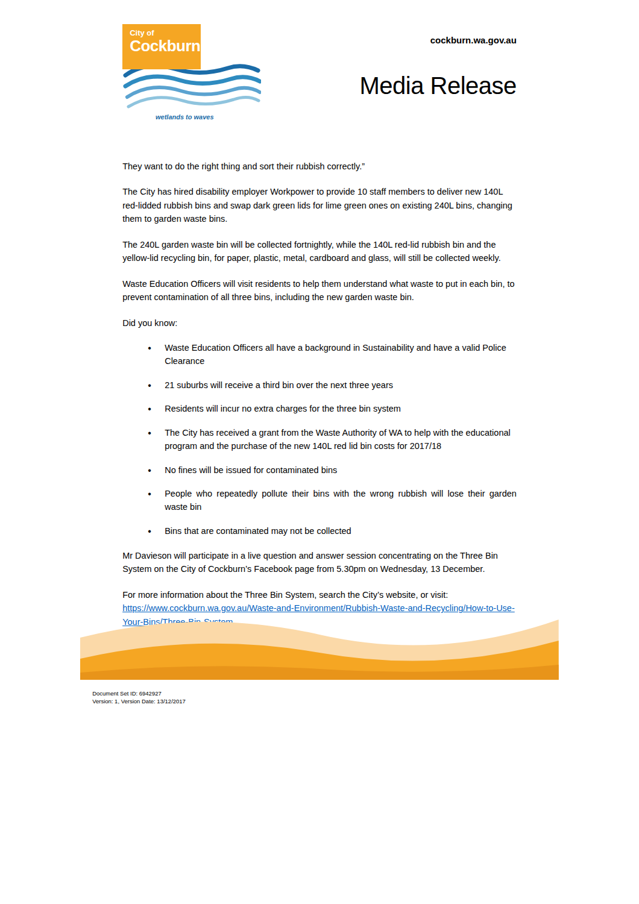City of
Cockburn
wetlands to waves
cockburn.wa.gov.au
Media Release
They want to do the right thing and sort their rubbish correctly.”
The City has hired disability employer Workpower to provide 10 staff members to deliver new 140L red-lidded rubbish bins and swap dark green lids for lime green ones on existing 240L bins, changing them to garden waste bins.
The 240L garden waste bin will be collected fortnightly, while the 140L red-lid rubbish bin and the yellow-lid recycling bin, for paper, plastic, metal, cardboard and glass, will still be collected weekly.
Waste Education Officers will visit residents to help them understand what waste to put in each bin, to prevent contamination of all three bins, including the new garden waste bin.
Did you know:
Waste Education Officers all have a background in Sustainability and have a valid Police Clearance
21 suburbs will receive a third bin over the next three years
Residents will incur no extra charges for the three bin system
The City has received a grant from the Waste Authority of WA to help with the educational program and the purchase of the new 140L red lid bin costs for 2017/18
No fines will be issued for contaminated bins
People who repeatedly pollute their bins with the wrong rubbish will lose their garden waste bin
Bins that are contaminated may not be collected
Mr Davieson will participate in a live question and answer session concentrating on the Three Bin System on the City of Cockburn’s Facebook page from 5.30pm on Wednesday, 13 December.
For more information about the Three Bin System, search the City’s website, or visit:
https://www.cockburn.wa.gov.au/Waste-and-Environment/Rubbish-Waste-and-Recycling/How-to-Use-Your-Bins/Three-Bin-System
Document Set ID: 6942927
Version: 1, Version Date: 13/12/2017